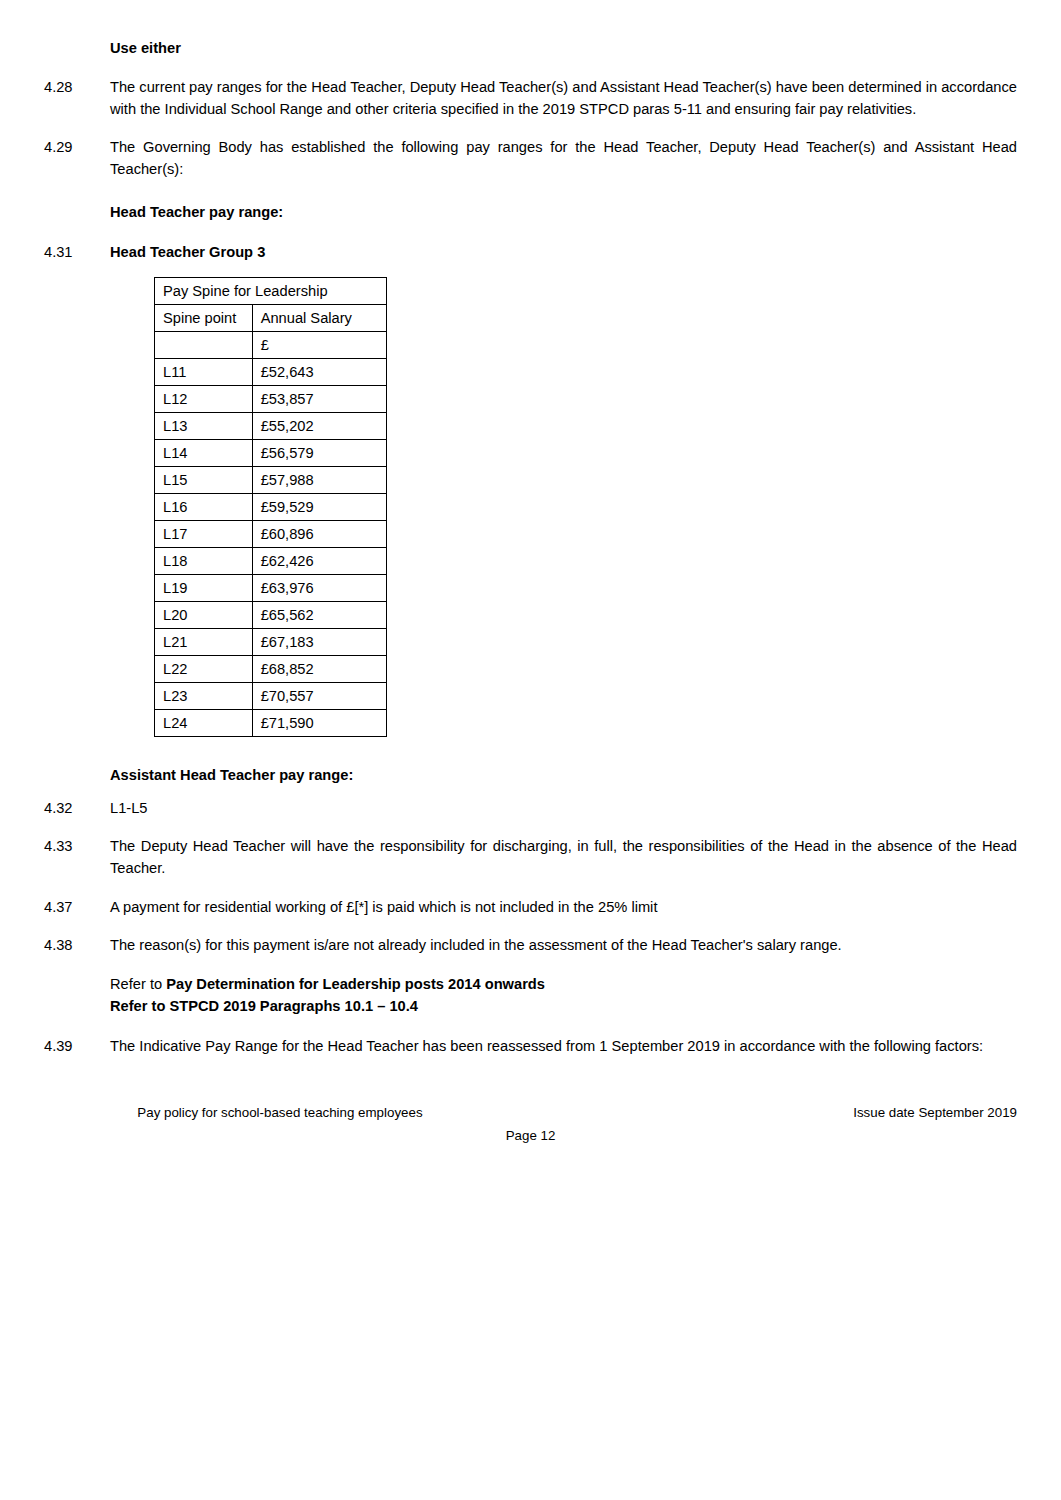Use either
4.28
The current pay ranges for the Head Teacher, Deputy Head Teacher(s) and Assistant Head Teacher(s) have been determined in accordance with the Individual School Range and other criteria specified in the 2019 STPCD paras 5-11 and ensuring fair pay relativities.
4.29
The Governing Body has established the following pay ranges for the Head Teacher, Deputy Head Teacher(s) and Assistant Head Teacher(s):
Head Teacher pay range:
4.31
Head Teacher Group 3
| Pay Spine for Leadership |
| Spine point | Annual Salary |
| | £ |
| L11 | £52,643 |
| L12 | £53,857 |
| L13 | £55,202 |
| L14 | £56,579 |
| L15 | £57,988 |
| L16 | £59,529 |
| L17 | £60,896 |
| L18 | £62,426 |
| L19 | £63,976 |
| L20 | £65,562 |
| L21 | £67,183 |
| L22 | £68,852 |
| L23 | £70,557 |
| L24 | £71,590 |
Assistant Head Teacher pay range:
4.32
L1-L5
4.33
The Deputy Head Teacher will have the responsibility for discharging, in full, the responsibilities of the Head in the absence of the Head Teacher.
4.37
A payment for residential working of £[*] is paid which is not included in the 25% limit
4.38
The reason(s) for this payment is/are not already included in the assessment of the Head Teacher's salary range.
Refer to Pay Determination for Leadership posts 2014 onwards
Refer to STPCD 2019 Paragraphs 10.1 – 10.4
4.39
The Indicative Pay Range for the Head Teacher has been reassessed from 1 September 2019 in accordance with the following factors:
Pay policy for school-based teaching employees
Issue date September 2019
Page 12